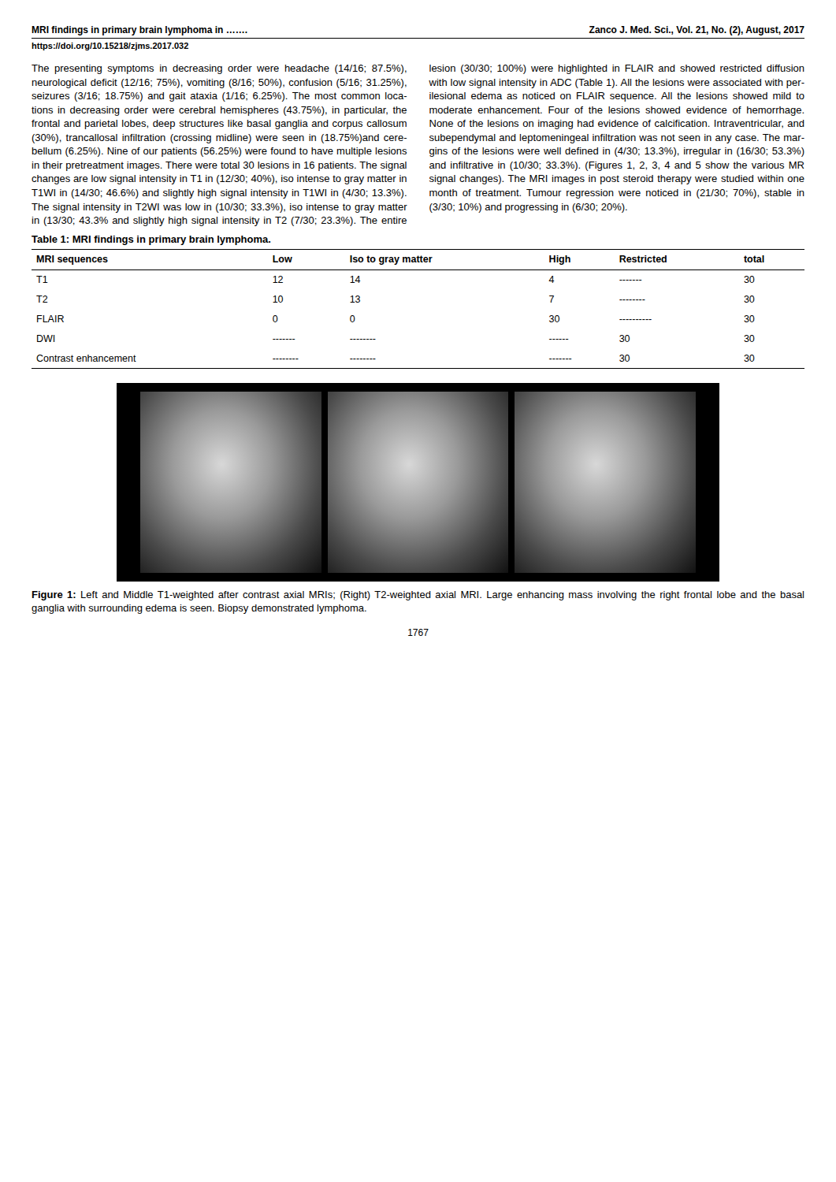MRI findings in primary brain lymphoma in …….
Zanco J. Med. Sci., Vol. 21, No. (2), August, 2017
https://doi.org/10.15218/zjms.2017.032
The presenting symptoms in decreasing order were headache (14/16; 87.5%), neurological deficit (12/16; 75%), vomiting (8/16; 50%), confusion (5/16; 31.25%), seizures (3/16; 18.75%) and gait ataxia (1/16; 6.25%). The most common locations in decreasing order were cerebral hemispheres (43.75%), in particular, the frontal and parietal lobes, deep structures like basal ganglia and corpus callosum (30%), trancallosal infiltration (crossing midline) were seen in (18.75%)and cerebellum (6.25%). Nine of our patients (56.25%) were found to have multiple lesions in their pretreatment images. There were total 30 lesions in 16 patients. The signal changes are low signal intensity in T1 in (12/30; 40%), iso intense to gray matter in T1WI in (14/30; 46.6%) and slightly high signal intensity in T1WI in (4/30; 13.3%). The signal intensity in T2WI was low in (10/30; 33.3%), iso intense to gray matter in (13/30; 43.3% and slightly high signal intensity in T2 (7/30; 23.3%). The entire lesion (30/30; 100%) were highlighted in FLAIR and showed restricted diffusion with low signal intensity in ADC (Table 1). All the lesions were associated with perilesional edema as noticed on FLAIR sequence. All the lesions showed mild to moderate enhancement. Four of the lesions showed evidence of hemorrhage. None of the lesions on imaging had evidence of calcification. Intraventricular, and subependymal and leptomeningeal infiltration was not seen in any case. The margins of the lesions were well defined in (4/30; 13.3%), irregular in (16/30; 53.3%) and infiltrative in (10/30; 33.3%). (Figures 1, 2, 3, 4 and 5 show the various MR signal changes). The MRI images in post steroid therapy were studied within one month of treatment. Tumour regression were noticed in (21/30; 70%), stable in (3/30; 10%) and progressing in (6/30; 20%).
Table 1: MRI findings in primary brain lymphoma.
| MRI sequences | Low | Iso to gray matter | High | Restricted | total |
| --- | --- | --- | --- | --- | --- |
| T1 | 12 | 14 | 4 | ------- | 30 |
| T2 | 10 | 13 | 7 | -------- | 30 |
| FLAIR | 0 | 0 | 30 | ---------- | 30 |
| DWI | ------- | -------- | ------ | 30 | 30 |
| Contrast enhancement | -------- | -------- | ------- | 30 | 30 |
Figure 1: Left and Middle T1-weighted after contrast axial MRIs; (Right) T2-weighted axial MRI. Large enhancing mass involving the right frontal lobe and the basal ganglia with surrounding edema is seen. Biopsy demonstrated lymphoma.
1767